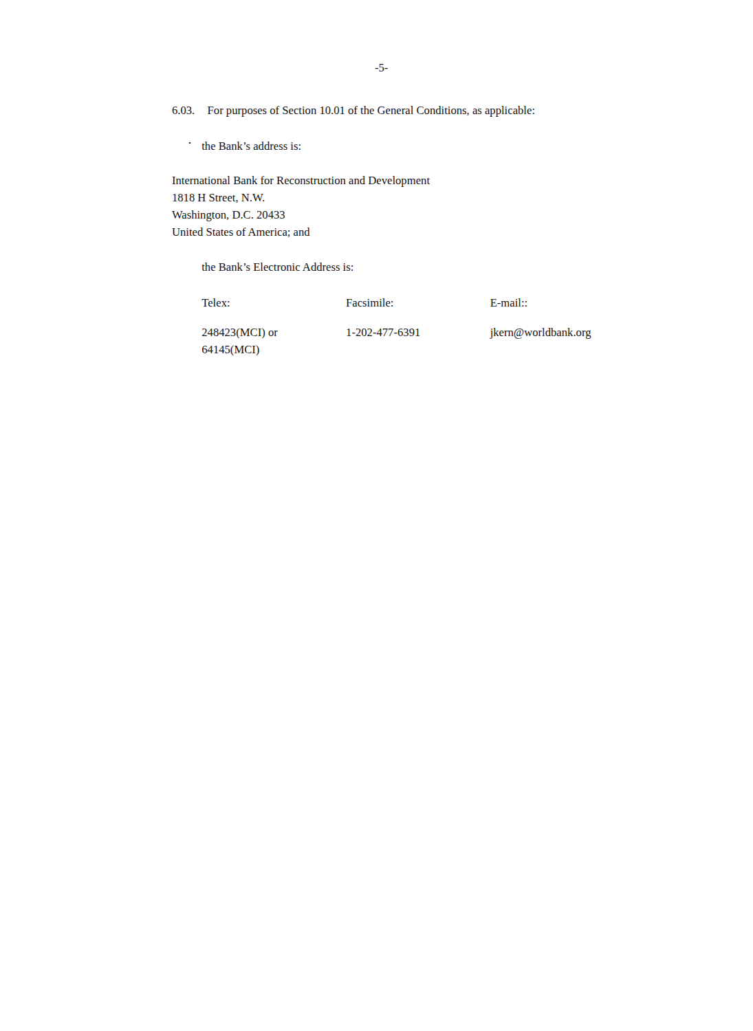-5-
6.03.
For purposes of Section 10.01 of the General Conditions, as applicable:
the Bank’s address is:
International Bank for Reconstruction and Development
1818 H Street, N.W.
Washington, D.C. 20433
United States of America; and
the Bank’s Electronic Address is:
| Telex: | Facsimile: | E-mail:: |
| 248423(MCI) or 64145(MCI) | 1-202-477-6391 | jkern@worldbank.org |